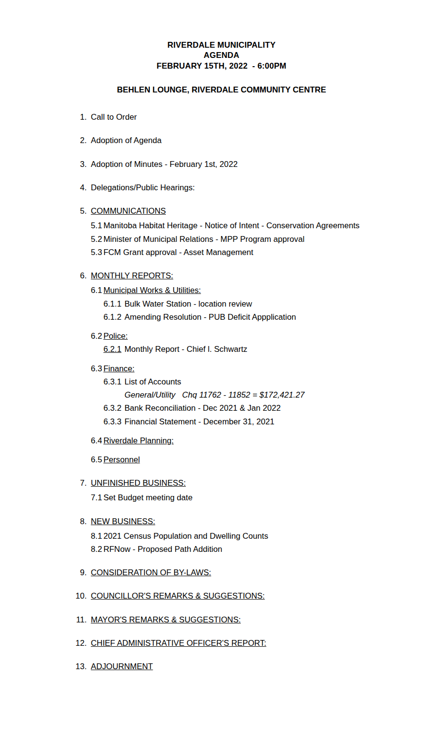RIVERDALE MUNICIPALITY
AGENDA
FEBRUARY 15TH, 2022 - 6:00PM
BEHLEN LOUNGE, RIVERDALE COMMUNITY CENTRE
1. Call to Order
2. Adoption of Agenda
3. Adoption of Minutes - February 1st, 2022
4. Delegations/Public Hearings:
5. COMMUNICATIONS
5.1 Manitoba Habitat Heritage - Notice of Intent - Conservation Agreements
5.2 Minister of Municipal Relations - MPP Program approval
5.3 FCM Grant approval - Asset Management
6. MONTHLY REPORTS:
6.1 Municipal Works & Utilities:
6.1.1 Bulk Water Station - location review
6.1.2 Amending Resolution - PUB Deficit Appplication
6.2 Police:
6.2.1 Monthly Report - Chief l. Schwartz
6.3 Finance:
6.3.1 List of Accounts
General/Utility Chq 11762 - 11852 = $172,421.27
6.3.2 Bank Reconciliation - Dec 2021 & Jan 2022
6.3.3 Financial Statement - December 31, 2021
6.4 Riverdale Planning:
6.5 Personnel
7. UNFINISHED BUSINESS:
7.1 Set Budget meeting date
8. NEW BUSINESS:
8.12021 Census Population and Dwelling Counts
8.2 RFNow - Proposed Path Addition
9. CONSIDERATION OF BY-LAWS:
10. COUNCILLOR'S REMARKS & SUGGESTIONS:
11. MAYOR'S REMARKS & SUGGESTIONS:
12. CHIEF ADMINISTRATIVE OFFICER'S REPORT:
13. ADJOURNMENT